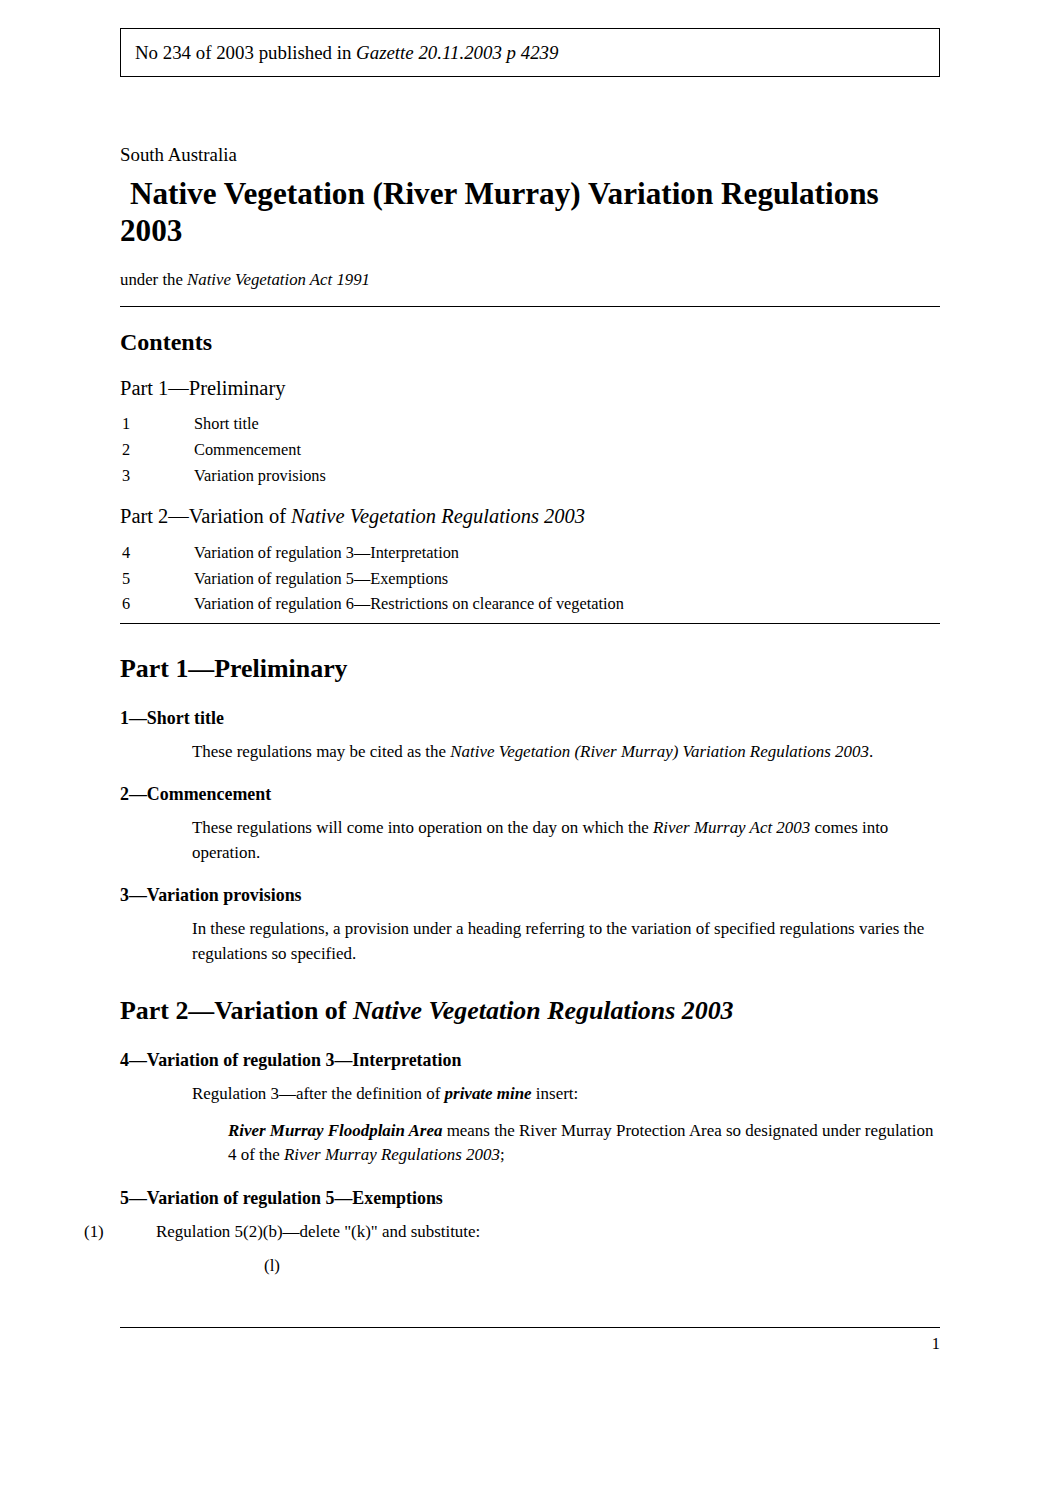No 234 of 2003 published in Gazette 20.11.2003 p 4239
South Australia
Native Vegetation (River Murray) Variation Regulations 2003
under the Native Vegetation Act 1991
Contents
Part 1—Preliminary
| 1 | Short title |
| 2 | Commencement |
| 3 | Variation provisions |
Part 2—Variation of Native Vegetation Regulations 2003
| 4 | Variation of regulation 3—Interpretation |
| 5 | Variation of regulation 5—Exemptions |
| 6 | Variation of regulation 6—Restrictions on clearance of vegetation |
Part 1—Preliminary
1—Short title
These regulations may be cited as the Native Vegetation (River Murray) Variation Regulations 2003.
2—Commencement
These regulations will come into operation on the day on which the River Murray Act 2003 comes into operation.
3—Variation provisions
In these regulations, a provision under a heading referring to the variation of specified regulations varies the regulations so specified.
Part 2—Variation of Native Vegetation Regulations 2003
4—Variation of regulation 3—Interpretation
Regulation 3—after the definition of private mine insert:
River Murray Floodplain Area means the River Murray Protection Area so designated under regulation 4 of the River Murray Regulations 2003;
5—Variation of regulation 5—Exemptions
(1) Regulation 5(2)(b)—delete "(k)" and substitute:
(l)
1